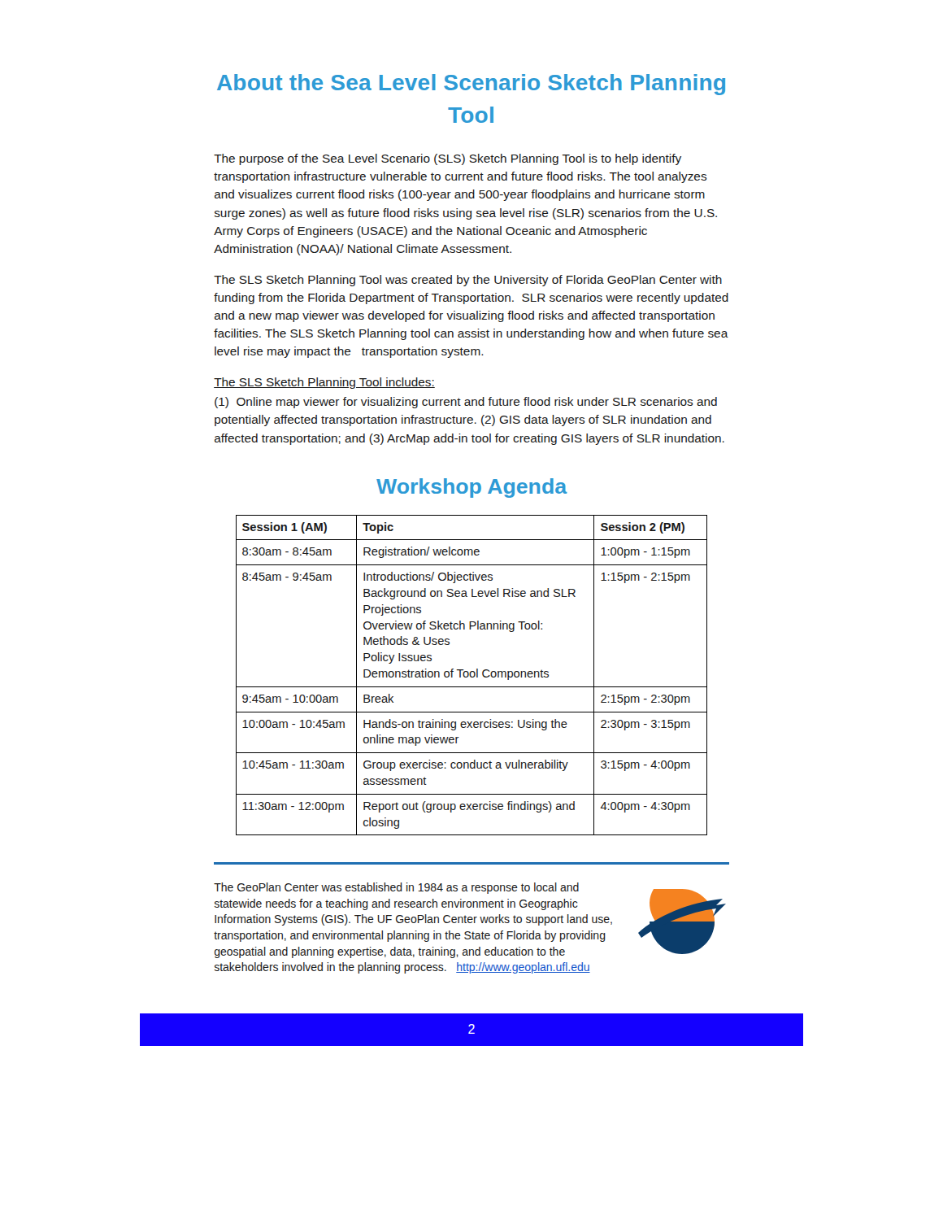About the Sea Level Scenario Sketch Planning Tool
The purpose of the Sea Level Scenario (SLS) Sketch Planning Tool is to help identify transportation infrastructure vulnerable to current and future flood risks. The tool analyzes and visualizes current flood risks (100-year and 500-year floodplains and hurricane storm surge zones) as well as future flood risks using sea level rise (SLR) scenarios from the U.S. Army Corps of Engineers (USACE) and the National Oceanic and Atmospheric Administration (NOAA)/ National Climate Assessment.
The SLS Sketch Planning Tool was created by the University of Florida GeoPlan Center with funding from the Florida Department of Transportation. SLR scenarios were recently updated and a new map viewer was developed for visualizing flood risks and affected transportation facilities. The SLS Sketch Planning tool can assist in understanding how and when future sea level rise may impact the transportation system.
The SLS Sketch Planning Tool includes:
(1) Online map viewer for visualizing current and future flood risk under SLR scenarios and potentially affected transportation infrastructure. (2) GIS data layers of SLR inundation and affected transportation; and (3) ArcMap add-in tool for creating GIS layers of SLR inundation.
Workshop Agenda
| Session 1 (AM) | Topic | Session 2 (PM) |
| --- | --- | --- |
| 8:30am - 8:45am | Registration/ welcome | 1:00pm - 1:15pm |
| 8:45am - 9:45am | Introductions/ Objectives Background on Sea Level Rise and SLR Projections Overview of Sketch Planning Tool: Methods & Uses Policy Issues Demonstration of Tool Components | 1:15pm - 2:15pm |
| 9:45am - 10:00am | Break | 2:15pm - 2:30pm |
| 10:00am - 10:45am | Hands-on training exercises: Using the online map viewer | 2:30pm - 3:15pm |
| 10:45am - 11:30am | Group exercise: conduct a vulnerability assessment | 3:15pm - 4:00pm |
| 11:30am - 12:00pm | Report out (group exercise findings) and closing | 4:00pm - 4:30pm |
The GeoPlan Center was established in 1984 as a response to local and statewide needs for a teaching and research environment in Geographic Information Systems (GIS). The UF GeoPlan Center works to support land use, transportation, and environmental planning in the State of Florida by providing geospatial and planning expertise, data, training, and education to the stakeholders involved in the planning process. http://www.geoplan.ufl.edu
GeoPlan Center logo
2